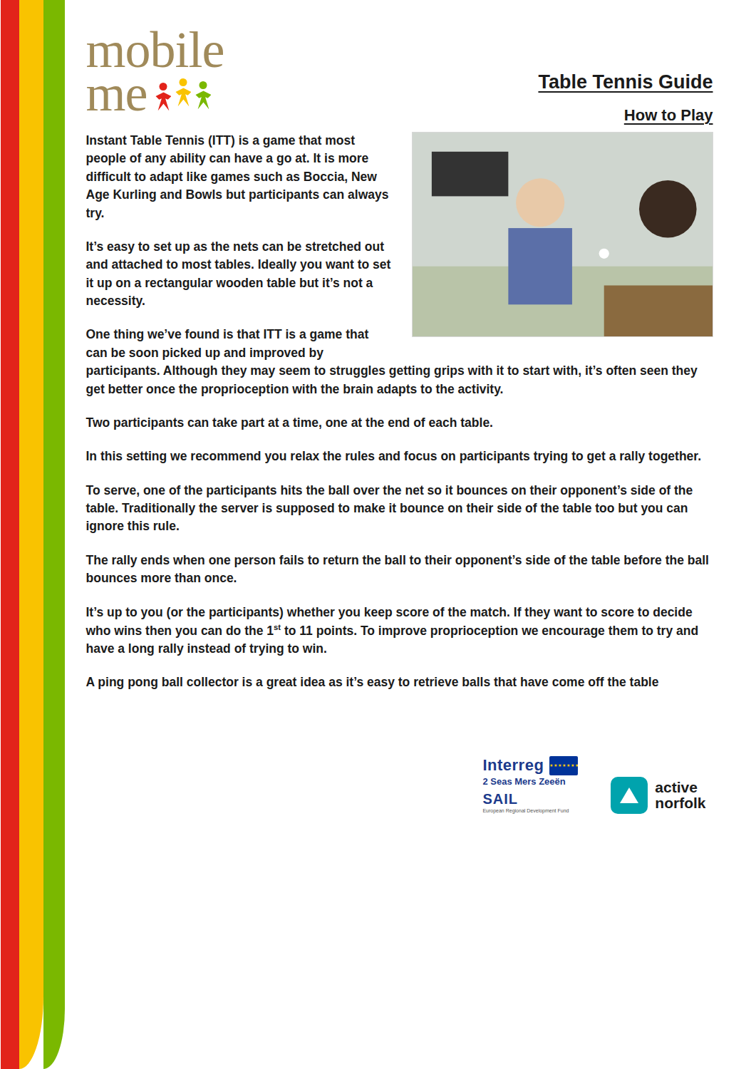mobile
me
Table Tennis Guide
How to Play
Playing Instant Table Tennis in a communal lounge.
Instant Table Tennis (ITT) is a game that most people of any ability can have a go at. It is more difficult to adapt like games such as Boccia, New Age Kurling and Bowls but participants can always try.
It’s easy to set up as the nets can be stretched out and attached to most tables. Ideally you want to set it up on a rectangular wooden table but it’s not a necessity.
One thing we’ve found is that ITT is a game that can be soon picked up and improved by participants. Although they may seem to struggles getting grips with it to start with, it’s often seen they get better once the proprioception with the brain adapts to the activity.
Two participants can take part at a time, one at the end of each table.
In this setting we recommend you relax the rules and focus on participants trying to get a rally together.
To serve, one of the participants hits the ball over the net so it bounces on their opponent’s side of the table. Traditionally the server is supposed to make it bounce on their side of the table too but you can ignore this rule.
The rally ends when one person fails to return the ball to their opponent’s side of the table before the ball bounces more than once.
It’s up to you (or the participants) whether you keep score of the match. If they want to score to decide who wins then you can do the 1st to 11 points. To improve proprioception we encourage them to try and have a long rally instead of trying to win.
A ping pong ball collector is a great idea as it’s easy to retrieve balls that have come off the table
Interreg
2 Seas Mers Zeeën
SAIL
European Regional Development Fund
active
norfolk